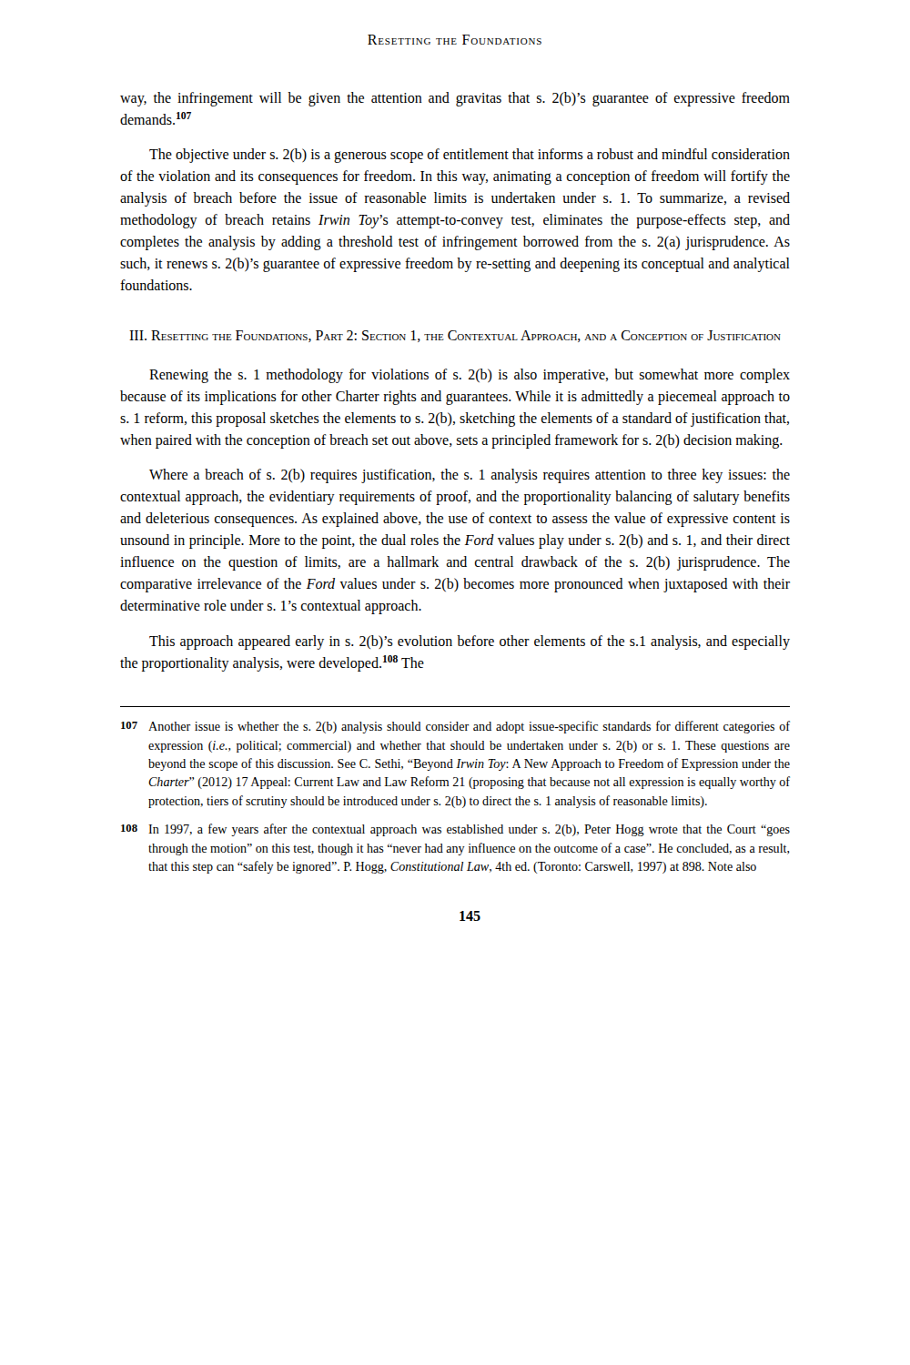Resetting the Foundations
way, the infringement will be given the attention and gravitas that s. 2(b)’s guarantee of expressive freedom demands.107
The objective under s. 2(b) is a generous scope of entitlement that informs a robust and mindful consideration of the violation and its consequences for freedom. In this way, animating a conception of freedom will fortify the analysis of breach before the issue of reasonable limits is undertaken under s. 1. To summarize, a revised methodology of breach retains Irwin Toy’s attempt-to-convey test, eliminates the purpose-effects step, and completes the analysis by adding a threshold test of infringement borrowed from the s. 2(a) jurisprudence. As such, it renews s. 2(b)’s guarantee of expressive freedom by re-setting and deepening its conceptual and analytical foundations.
III. Resetting the Foundations, Part 2: Section 1, the Contextual Approach, and a Conception of Justification
Renewing the s. 1 methodology for violations of s. 2(b) is also imperative, but somewhat more complex because of its implications for other Charter rights and guarantees. While it is admittedly a piecemeal approach to s. 1 reform, this proposal sketches the elements to s. 2(b), sketching the elements of a standard of justification that, when paired with the conception of breach set out above, sets a principled framework for s. 2(b) decision making.
Where a breach of s. 2(b) requires justification, the s. 1 analysis requires attention to three key issues: the contextual approach, the evidentiary requirements of proof, and the proportionality balancing of salutary benefits and deleterious consequences. As explained above, the use of context to assess the value of expressive content is unsound in principle. More to the point, the dual roles the Ford values play under s. 2(b) and s. 1, and their direct influence on the question of limits, are a hallmark and central drawback of the s. 2(b) jurisprudence. The comparative irrelevance of the Ford values under s. 2(b) becomes more pronounced when juxtaposed with their determinative role under s. 1’s contextual approach.
This approach appeared early in s. 2(b)’s evolution before other elements of the s.1 analysis, and especially the proportionality analysis, were developed.108 The
107 Another issue is whether the s. 2(b) analysis should consider and adopt issue-specific standards for different categories of expression (i.e., political; commercial) and whether that should be undertaken under s. 2(b) or s. 1. These questions are beyond the scope of this discussion. See C. Sethi, “Beyond Irwin Toy: A New Approach to Freedom of Expression under the Charter” (2012) 17 Appeal: Current Law and Law Reform 21 (proposing that because not all expression is equally worthy of protection, tiers of scrutiny should be introduced under s. 2(b) to direct the s. 1 analysis of reasonable limits).
108 In 1997, a few years after the contextual approach was established under s. 2(b), Peter Hogg wrote that the Court “goes through the motion” on this test, though it has “never had any influence on the outcome of a case”. He concluded, as a result, that this step can “safely be ignored”. P. Hogg, Constitutional Law, 4th ed. (Toronto: Carswell, 1997) at 898. Note also
145